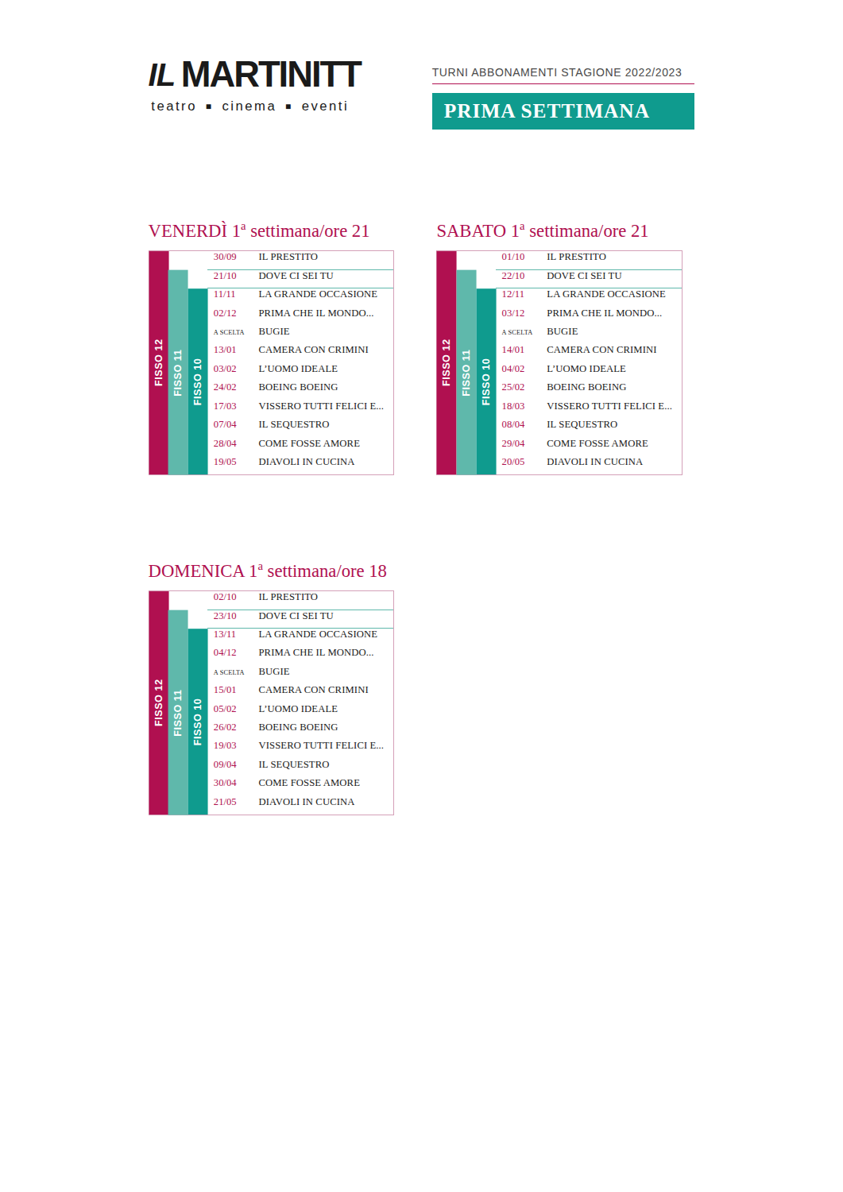IL MARTINITT
teatro ■ cinema ■ eventi
TURNI ABBONAMENTI STAGIONE 2022/2023
PRIMA SETTIMANA
VENERDÌ 1a settimana/ore 21
FISSO 12
FISSO 11
FISSO 10
30/09 IL PRESTITO
21/10 DOVE CI SEI TU
11/11 LA GRANDE OCCASIONE
02/12 PRIMA CHE IL MONDO...
A SCELTA BUGIE
13/01 CAMERA CON CRIMINI
03/02 L’UOMO IDEALE
24/02 BOEING BOEING
17/03 VISSERO TUTTI FELICI E...
07/04 IL SEQUESTRO
28/04 COME FOSSE AMORE
19/05 DIAVOLI IN CUCINA
SABATO 1a settimana/ore 21
FISSO 12
FISSO 11
FISSO 10
01/10 IL PRESTITO
22/10 DOVE CI SEI TU
12/11 LA GRANDE OCCASIONE
03/12 PRIMA CHE IL MONDO...
A SCELTA BUGIE
14/01 CAMERA CON CRIMINI
04/02 L’UOMO IDEALE
25/02 BOEING BOEING
18/03 VISSERO TUTTI FELICI E...
08/04 IL SEQUESTRO
29/04 COME FOSSE AMORE
20/05 DIAVOLI IN CUCINA
DOMENICA 1a settimana/ore 18
FISSO 12
FISSO 11
FISSO 10
02/10 IL PRESTITO
23/10 DOVE CI SEI TU
13/11 LA GRANDE OCCASIONE
04/12 PRIMA CHE IL MONDO...
A SCELTA BUGIE
15/01 CAMERA CON CRIMINI
05/02 L’UOMO IDEALE
26/02 BOEING BOEING
19/03 VISSERO TUTTI FELICI E...
09/04 IL SEQUESTRO
30/04 COME FOSSE AMORE
21/05 DIAVOLI IN CUCINA